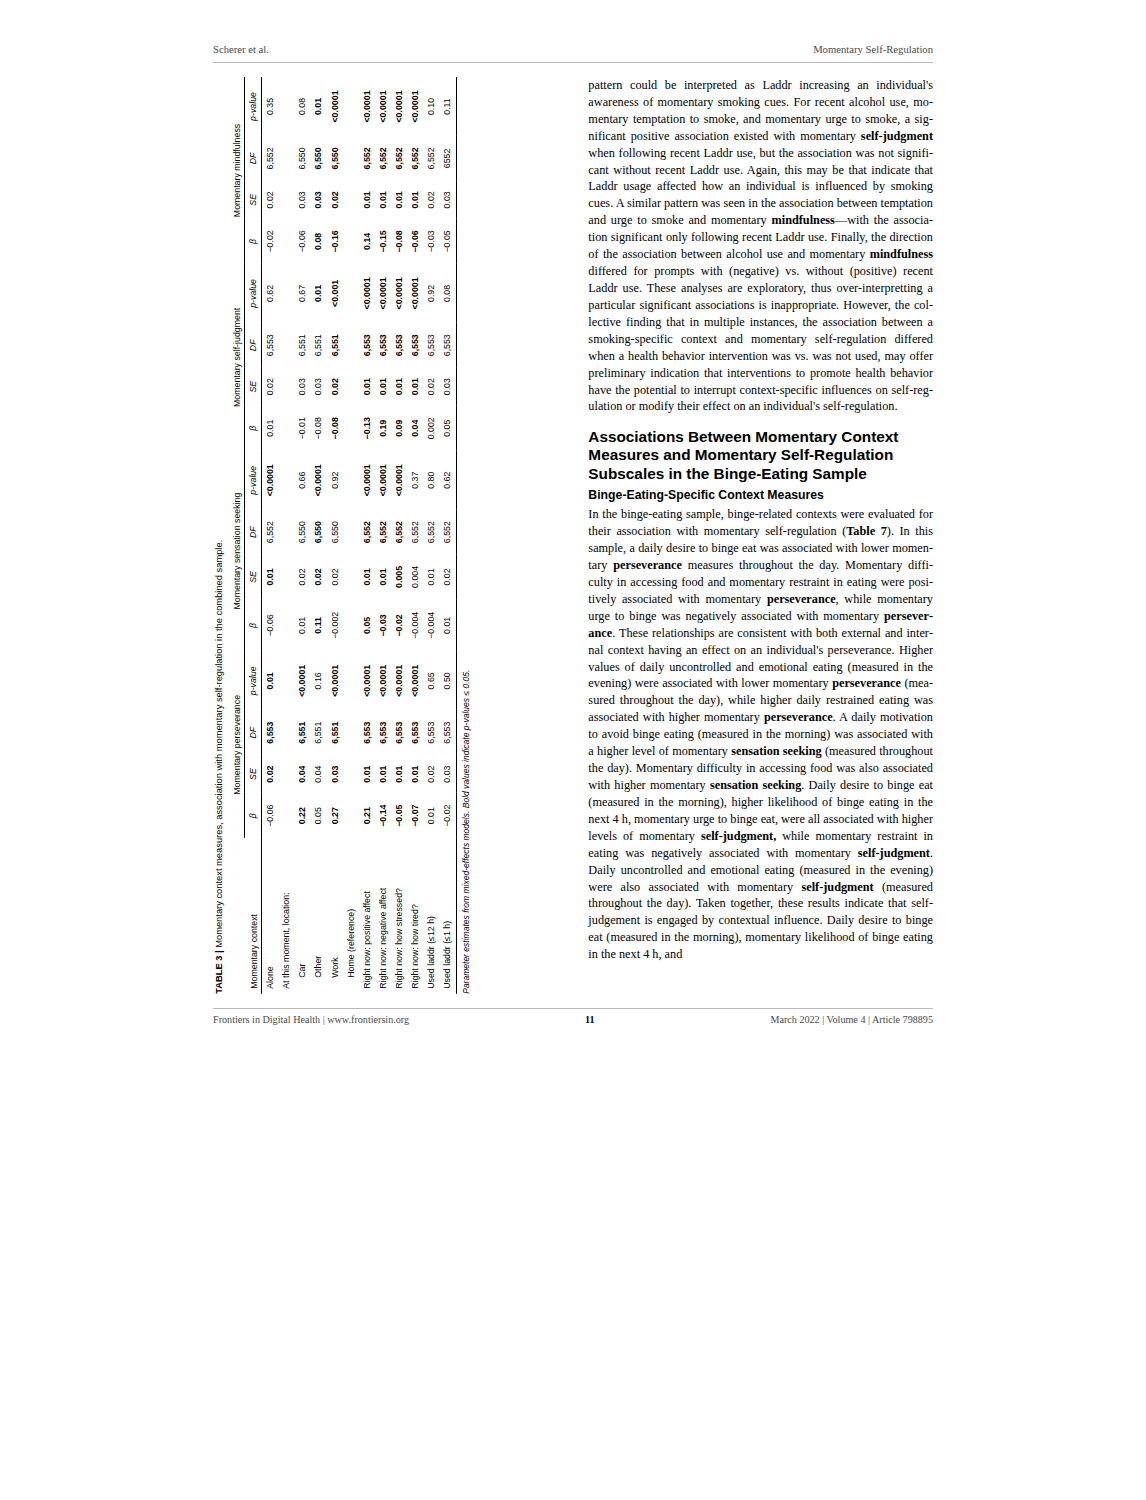Scherer et al.
Momentary Self-Regulation
TABLE 3 | Momentary context measures, association with momentary self-regulation in the combined sample.
| Momentary context | Momentary perseverance | Momentary sensation seeking | Momentary self-judgment | Momentary mindfulness |
| --- | --- | --- | --- | --- |
| β | SE | DF | p-value | β | SE | DF | p-value | β | SE | DF | p-value | β | SE | DF | p-value |
| Alone | −0.06 | 0.02 | 6,553 | 0.01 | −0.06 | 0.01 | 6,552 | <0.0001 | 0.01 | 0.02 | 6,553 | 0.62 | −0.02 | 0.02 | 6,552 | 0.35 |
| At this moment, location: | | | | | | | | | | | | | | | | |
| Car | 0.22 | 0.04 | 6,551 | <0.0001 | 0.01 | 0.02 | 6,550 | 0.66 | −0.01 | 0.03 | 6,551 | 0.67 | −0.06 | 0.03 | 6,550 | 0.08 |
| Other | 0.05 | 0.04 | 6,551 | 0.16 | 0.11 | 0.02 | 6,550 | <0.0001 | −0.08 | 0.03 | 6,551 | 0.01 | 0.08 | 0.03 | 6,550 | 0.01 |
| Work | 0.27 | 0.03 | 6,551 | <0.0001 | −0.002 | 0.02 | 6,550 | 0.92 | −0.08 | 0.02 | 6,551 | <0.001 | −0.16 | 0.02 | 6,550 | <0.0001 |
| Home (reference) | | | | | | | | | | | | | | | | |
| Right now: positive affect | 0.21 | 0.01 | 6,553 | <0.0001 | 0.05 | 0.01 | 6,552 | <0.0001 | −0.13 | 0.01 | 6,553 | <0.0001 | 0.14 | 0.01 | 6,552 | <0.0001 |
| Right now: negative affect | −0.14 | 0.01 | 6,553 | <0.0001 | −0.03 | 0.01 | 6,552 | <0.0001 | 0.19 | 0.01 | 6,553 | <0.0001 | −0.15 | 0.01 | 6,552 | <0.0001 |
| Right now: how stressed? | −0.05 | 0.01 | 6,553 | <0.0001 | −0.02 | 0.005 | 6,552 | <0.0001 | 0.09 | 0.01 | 6,553 | <0.0001 | −0.08 | 0.01 | 6,552 | <0.0001 |
| Right now: how tired? | −0.07 | 0.01 | 6,553 | <0.0001 | −0.004 | 0.004 | 6,552 | 0.37 | 0.04 | 0.01 | 6,553 | <0.0001 | −0.06 | 0.01 | 6,552 | <0.0001 |
| Used laddr (≤12 h) | 0.01 | 0.02 | 6,553 | 0.65 | −0.004 | 0.01 | 6,552 | 0.80 | 0.002 | 0.02 | 6,553 | 0.92 | −0.03 | 0.02 | 6,552 | 0.10 |
| Used laddr (≤1 h) | −0.02 | 0.03 | 6,553 | 0.50 | 0.01 | 0.02 | 6,552 | 0.62 | 0.05 | 0.03 | 6,553 | 0.08 | −0.05 | 0.03 | 6552 | 0.11 |
Parameter estimates from mixed-effects models. Bold values indicate p-values ≤ 0.05.
pattern could be interpreted as Laddr increasing an individual's awareness of momentary smoking cues. For recent alcohol use, momentary temptation to smoke, and momentary urge to smoke, a significant positive association existed with momentary self-judgment when following recent Laddr use, but the association was not significant without recent Laddr use. Again, this may be that indicate that Laddr usage affected how an individual is influenced by smoking cues. A similar pattern was seen in the association between temptation and urge to smoke and momentary mindfulness—with the association significant only following recent Laddr use. Finally, the direction of the association between alcohol use and momentary mindfulness differed for prompts with (negative) vs. without (positive) recent Laddr use. These analyses are exploratory, thus over-interpretting a particular significant associations is inappropriate. However, the collective finding that in multiple instances, the association between a smoking-specific context and momentary self-regulation differed when a health behavior intervention was vs. was not used, may offer preliminary indication that interventions to promote health behavior have the potential to interrupt context-specific influences on self-regulation or modify their effect on an individual's self-regulation.
Associations Between Momentary Context Measures and Momentary Self-Regulation Subscales in the Binge-Eating Sample
Binge-Eating-Specific Context Measures
In the binge-eating sample, binge-related contexts were evaluated for their association with momentary self-regulation (Table 7). In this sample, a daily desire to binge eat was associated with lower momentary perseverance measures throughout the day. Momentary difficulty in accessing food and momentary restraint in eating were positively associated with momentary perseverance, while momentary urge to binge was negatively associated with momentary perseverance. These relationships are consistent with both external and internal context having an effect on an individual's perseverance. Higher values of daily uncontrolled and emotional eating (measured in the evening) were associated with lower momentary perseverance (measured throughout the day), while higher daily restrained eating was associated with higher momentary perseverance. A daily motivation to avoid binge eating (measured in the morning) was associated with a higher level of momentary sensation seeking (measured throughout the day). Momentary difficulty in accessing food was also associated with higher momentary sensation seeking. Daily desire to binge eat (measured in the morning), higher likelihood of binge eating in the next 4 h, momentary urge to binge eat, were all associated with higher levels of momentary self-judgment, while momentary restraint in eating was negatively associated with momentary self-judgment. Daily uncontrolled and emotional eating (measured in the evening) were also associated with momentary self-judgment (measured throughout the day). Taken together, these results indicate that self-judgement is engaged by contextual influence. Daily desire to binge eat (measured in the morning), momentary likelihood of binge eating in the next 4 h, and
Frontiers in Digital Health | www.frontiersin.org
11
March 2022 | Volume 4 | Article 798895